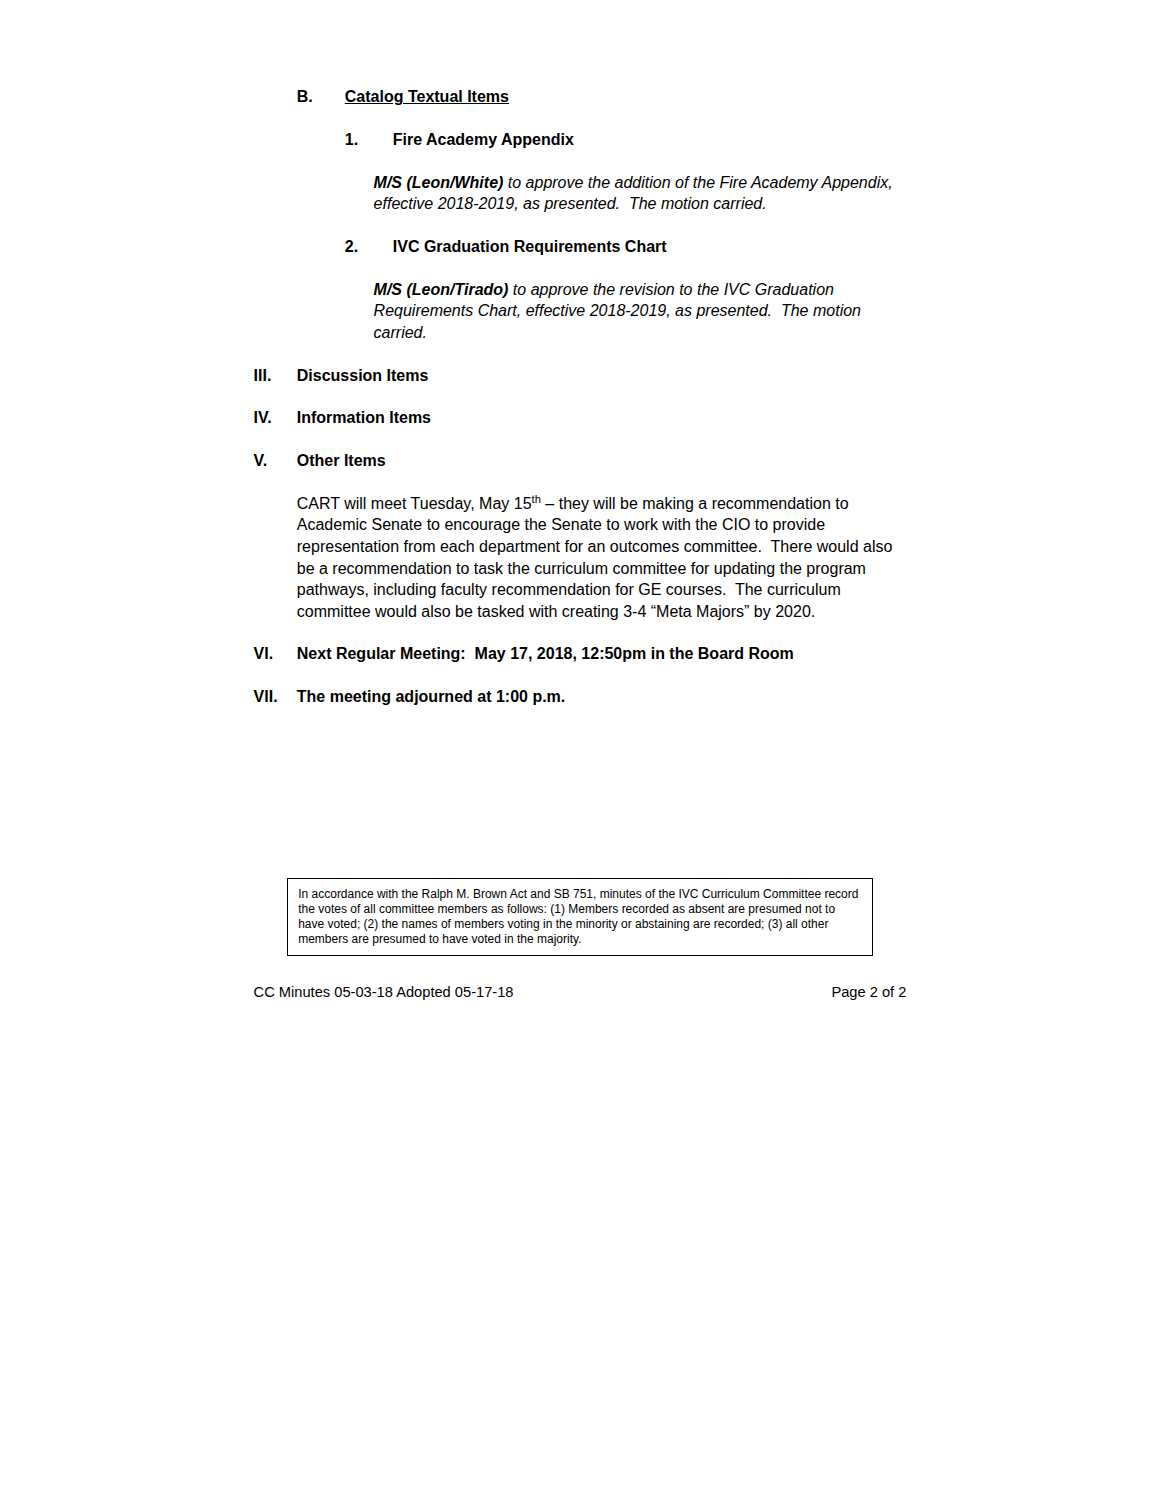B.
Catalog Textual Items
1.
Fire Academy Appendix
M/S (Leon/White) to approve the addition of the Fire Academy Appendix, effective 2018-2019, as presented. The motion carried.
2.
IVC Graduation Requirements Chart
M/S (Leon/Tirado) to approve the revision to the IVC Graduation Requirements Chart, effective 2018-2019, as presented. The motion carried.
III.
Discussion Items
IV.
Information Items
V.
Other Items
CART will meet Tuesday, May 15th – they will be making a recommendation to Academic Senate to encourage the Senate to work with the CIO to provide representation from each department for an outcomes committee. There would also be a recommendation to task the curriculum committee for updating the program pathways, including faculty recommendation for GE courses. The curriculum committee would also be tasked with creating 3-4 “Meta Majors” by 2020.
VI.
Next Regular Meeting: May 17, 2018, 12:50pm in the Board Room
VII.
The meeting adjourned at 1:00 p.m.
In accordance with the Ralph M. Brown Act and SB 751, minutes of the IVC Curriculum Committee record the votes of all committee members as follows: (1) Members recorded as absent are presumed not to have voted; (2) the names of members voting in the minority or abstaining are recorded; (3) all other members are presumed to have voted in the majority.
CC Minutes 05-03-18 Adopted 05-17-18
Page 2 of 2